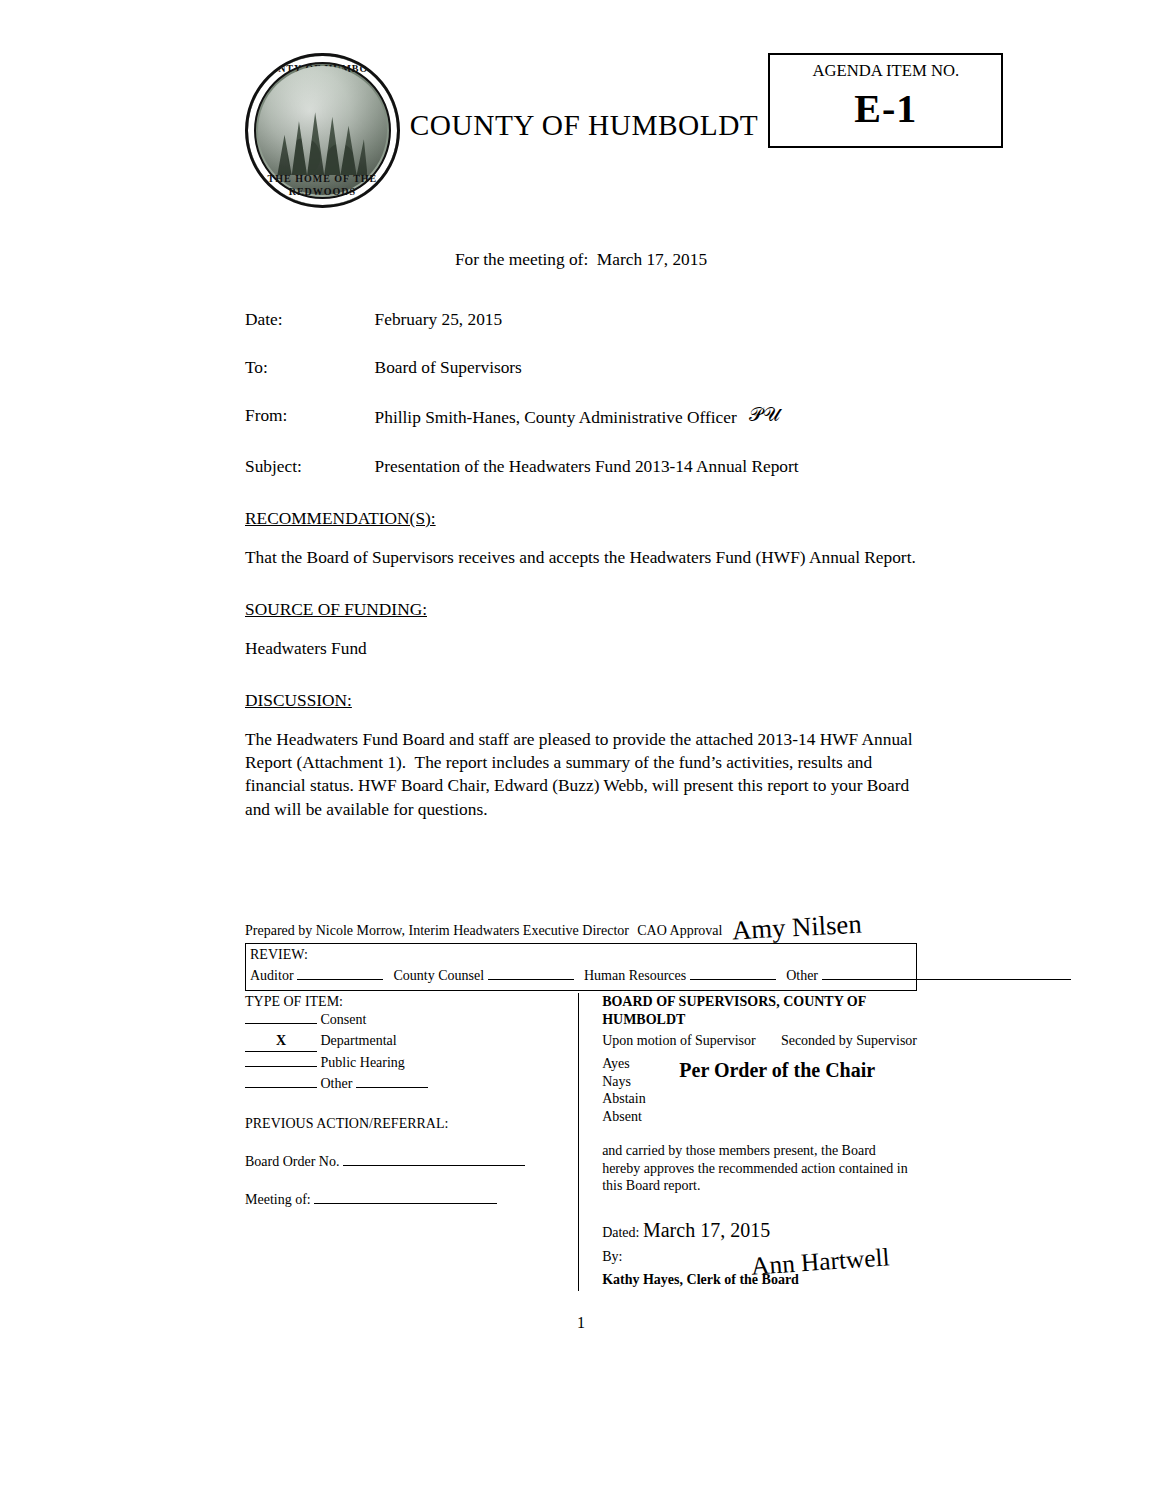County of Humboldt
The Home of the Redwoods
COUNTY OF HUMBOLDT
AGENDA ITEM NO.
E-1
For the meeting of: March 17, 2015
Date:
February 25, 2015
To:
Board of Supervisors
From:
Phillip Smith-Hanes, County Administrative Officer  𝒫𝒰
Subject:
Presentation of the Headwaters Fund 2013-14 Annual Report
RECOMMENDATION(S):
That the Board of Supervisors receives and accepts the Headwaters Fund (HWF) Annual Report.
SOURCE OF FUNDING:
Headwaters Fund
DISCUSSION:
The Headwaters Fund Board and staff are pleased to provide the attached 2013-14 HWF Annual Report (Attachment 1). The report includes a summary of the fund’s activities, results and financial status. HWF Board Chair, Edward (Buzz) Webb, will present this report to your Board and will be available for questions.
Prepared by Nicole Morrow, Interim Headwaters Executive Director
CAO Approval Amy Nilsen
REVIEW:
Auditor County Counsel Human Resources Other
TYPE OF ITEM:
Consent
X Departmental
Public Hearing
Other
PREVIOUS ACTION/REFERRAL:
Board Order No.
Meeting of:
BOARD OF SUPERVISORS, COUNTY OF HUMBOLDT
Upon motion of Supervisor Seconded by Supervisor
Ayes
Nays
Abstain
Absent
Per Order of the Chair
and carried by those members present, the Board hereby approves the recommended action contained in this Board report.
Dated: March 17, 2015
By: Ann Hartwell
Kathy Hayes, Clerk of the Board
1